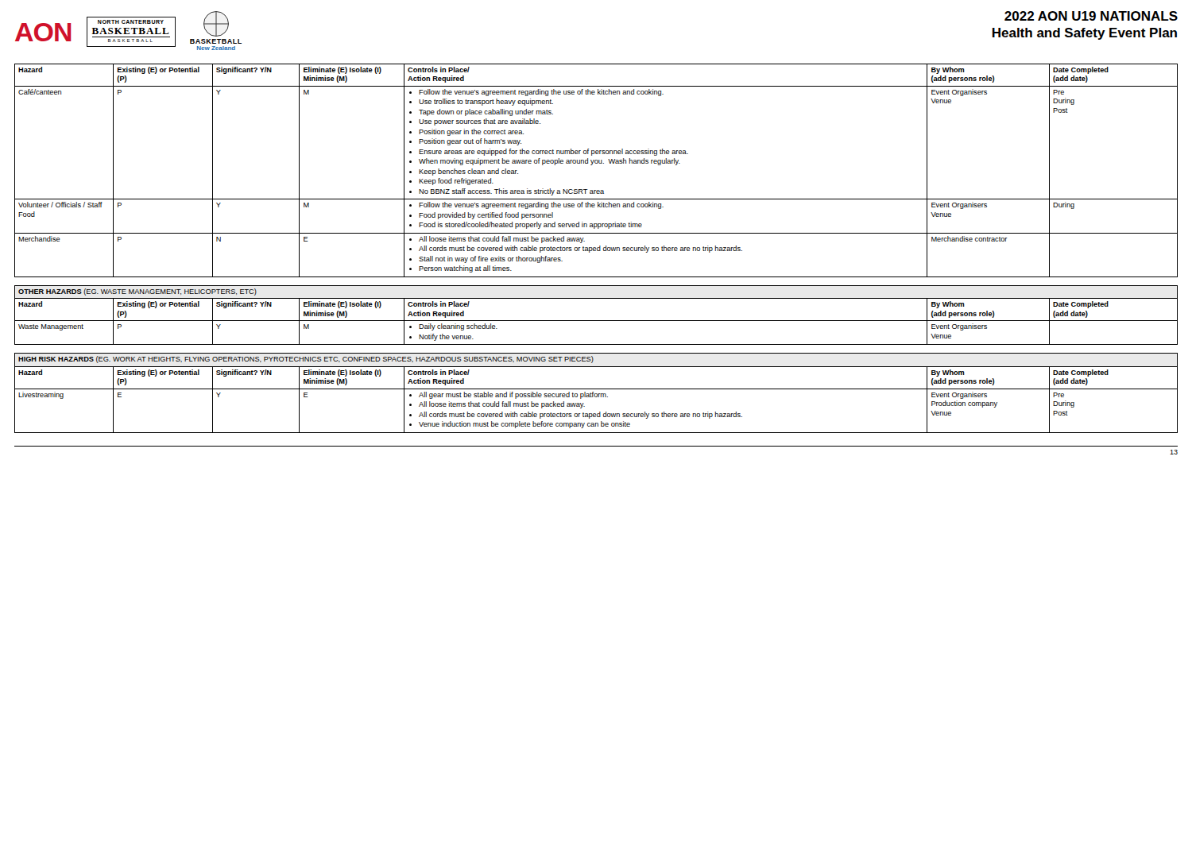AON
NORTH CANTERBURY
BASKETBALL
BASKETBALL
BASKETBALL
New Zealand
2022 AON U19 NATIONALS
Health and Safety Event Plan
| Hazard | Existing (E) or Potential (P) | Significant? Y/N | Eliminate (E) Isolate (I) Minimise (M) | Controls in Place/ Action Required | By Whom (add persons role) | Date Completed (add date) |
| --- | --- | --- | --- | --- | --- | --- |
| Café/canteen | P | Y | M | Follow the venue's agreement regarding the use of the kitchen and cooking. Use trollies to transport heavy equipment. Tape down or place caballing under mats. Use power sources that are available. Position gear in the correct area. Position gear out of harm's way. Ensure areas are equipped for the correct number of personnel accessing the area. When moving equipment be aware of people around you. Wash hands regularly. Keep benches clean and clear. Keep food refrigerated. No BBNZ staff access. This area is strictly a NCSRT area | Event Organisers Venue | Pre During Post |
| Volunteer / Officials / Staff Food | P | Y | M | Follow the venue's agreement regarding the use of the kitchen and cooking. Food provided by certified food personnel Food is stored/cooled/heated properly and served in appropriate time | Event Organisers Venue | During |
| Merchandise | P | N | E | All loose items that could fall must be packed away. All cords must be covered with cable protectors or taped down securely so there are no trip hazards. Stall not in way of fire exits or thoroughfares. Person watching at all times. | Merchandise contractor | |
| OTHER HAZARDS (EG. WASTE MANAGEMENT, HELICOPTERS, ETC) |
| Hazard | Existing (E) or Potential (P) | Significant? Y/N | Eliminate (E) Isolate (I) Minimise (M) | Controls in Place/ Action Required | By Whom (add persons role) | Date Completed (add date) |
| Waste Management | P | Y | M | Daily cleaning schedule. Notify the venue. | Event Organisers Venue | |
| HIGH RISK HAZARDS (EG. WORK AT HEIGHTS, FLYING OPERATIONS, PYROTECHNICS ETC, CONFINED SPACES, HAZARDOUS SUBSTANCES, MOVING SET PIECES) |
| Hazard | Existing (E) or Potential (P) | Significant? Y/N | Eliminate (E) Isolate (I) Minimise (M) | Controls in Place/ Action Required | By Whom (add persons role) | Date Completed (add date) |
| Livestreaming | E | Y | E | All gear must be stable and if possible secured to platform. All loose items that could fall must be packed away. All cords must be covered with cable protectors or taped down securely so there are no trip hazards. Venue induction must be complete before company can be onsite | Event Organisers Production company Venue | Pre During Post |
13